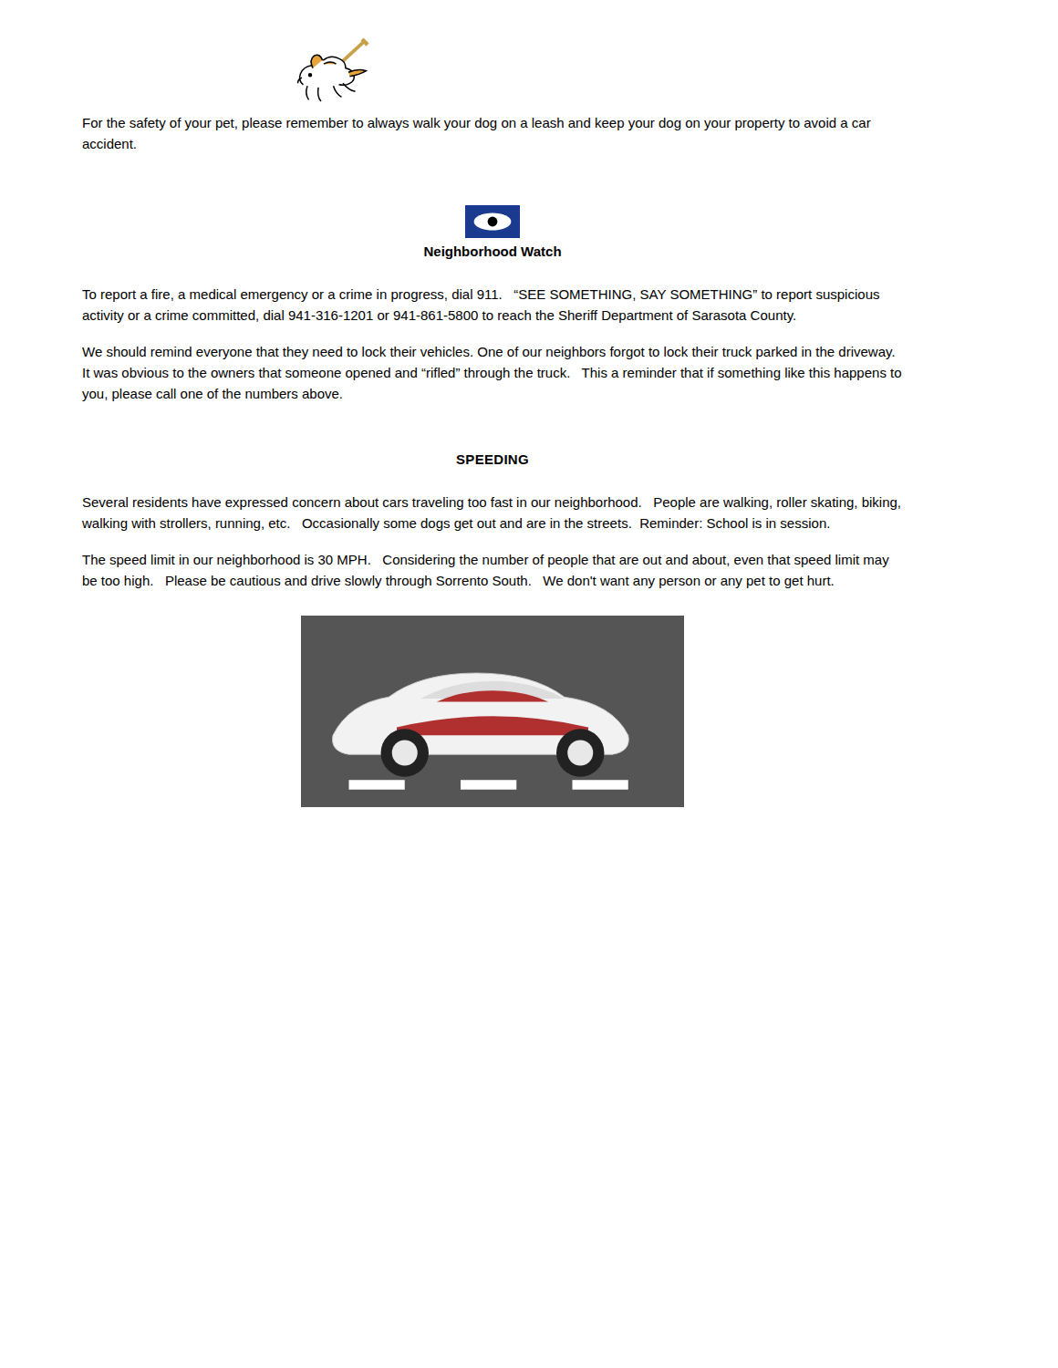For the safety of your pet, please remember to always walk your dog on a leash and keep your dog on your property to avoid a car accident.
Neighborhood Watch
To report a fire, a medical emergency or a crime in progress, dial 911. “SEE SOMETHING, SAY SOMETHING” to report suspicious activity or a crime committed, dial 941-316-1201 or 941-861-5800 to reach the Sheriff Department of Sarasota County.
We should remind everyone that they need to lock their vehicles. One of our neighbors forgot to lock their truck parked in the driveway. It was obvious to the owners that someone opened and “rifled” through the truck. This a reminder that if something like this happens to you, please call one of the numbers above.
SPEEDING
Several residents have expressed concern about cars traveling too fast in our neighborhood. People are walking, roller skating, biking, walking with strollers, running, etc. Occasionally some dogs get out and are in the streets. Reminder: School is in session.
The speed limit in our neighborhood is 30 MPH. Considering the number of people that are out and about, even that speed limit may be too high. Please be cautious and drive slowly through Sorrento South. We don't want any person or any pet to get hurt.